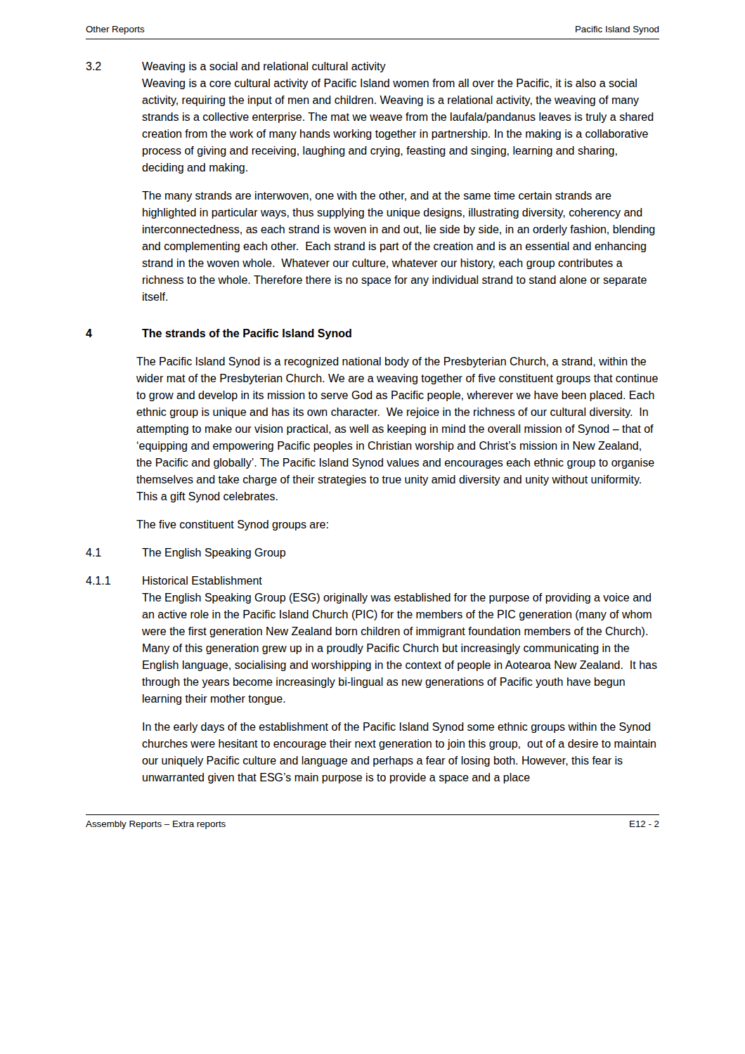Other Reports Pacific Island Synod
3.2
Weaving is a social and relational cultural activity
Weaving is a core cultural activity of Pacific Island women from all over the Pacific, it is also a social activity, requiring the input of men and children. Weaving is a relational activity, the weaving of many strands is a collective enterprise. The mat we weave from the laufala/pandanus leaves is truly a shared creation from the work of many hands working together in partnership. In the making is a collaborative process of giving and receiving, laughing and crying, feasting and singing, learning and sharing, deciding and making.
The many strands are interwoven, one with the other, and at the same time certain strands are highlighted in particular ways, thus supplying the unique designs, illustrating diversity, coherency and interconnectedness, as each strand is woven in and out, lie side by side, in an orderly fashion, blending and complementing each other. Each strand is part of the creation and is an essential and enhancing strand in the woven whole. Whatever our culture, whatever our history, each group contributes a richness to the whole. Therefore there is no space for any individual strand to stand alone or separate itself.
4
The strands of the Pacific Island Synod
The Pacific Island Synod is a recognized national body of the Presbyterian Church, a strand, within the wider mat of the Presbyterian Church. We are a weaving together of five constituent groups that continue to grow and develop in its mission to serve God as Pacific people, wherever we have been placed. Each ethnic group is unique and has its own character. We rejoice in the richness of our cultural diversity. In attempting to make our vision practical, as well as keeping in mind the overall mission of Synod – that of ‘equipping and empowering Pacific peoples in Christian worship and Christ’s mission in New Zealand, the Pacific and globally’. The Pacific Island Synod values and encourages each ethnic group to organise themselves and take charge of their strategies to true unity amid diversity and unity without uniformity. This a gift Synod celebrates.
The five constituent Synod groups are:
4.1
The English Speaking Group
4.1.1
Historical Establishment
The English Speaking Group (ESG) originally was established for the purpose of providing a voice and an active role in the Pacific Island Church (PIC) for the members of the PIC generation (many of whom were the first generation New Zealand born children of immigrant foundation members of the Church). Many of this generation grew up in a proudly Pacific Church but increasingly communicating in the English language, socialising and worshipping in the context of people in Aotearoa New Zealand. It has through the years become increasingly bi-lingual as new generations of Pacific youth have begun learning their mother tongue.
In the early days of the establishment of the Pacific Island Synod some ethnic groups within the Synod churches were hesitant to encourage their next generation to join this group, out of a desire to maintain our uniquely Pacific culture and language and perhaps a fear of losing both. However, this fear is unwarranted given that ESG’s main purpose is to provide a space and a place
Assembly Reports – Extra reports E12 - 2